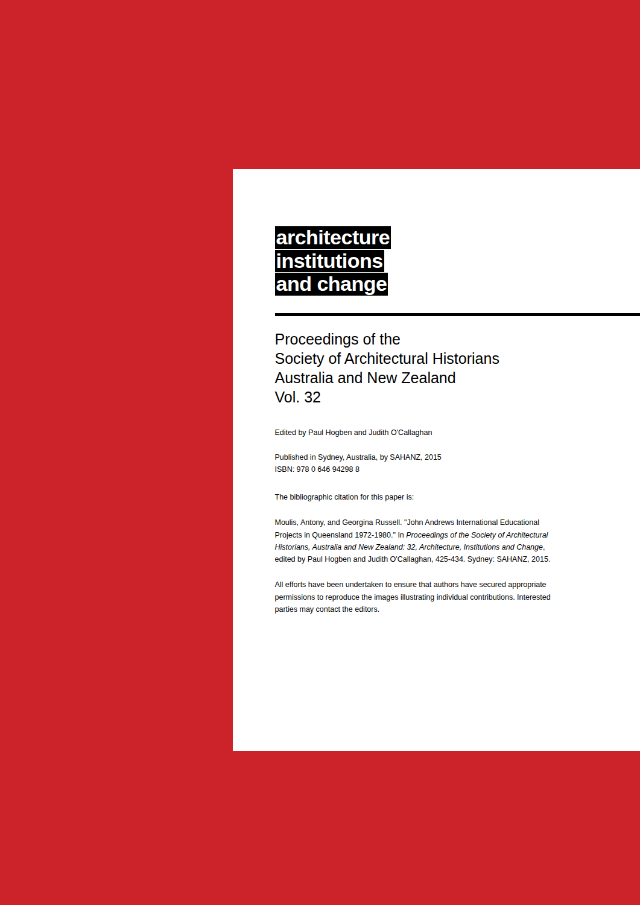architecture
institutions
and change
Proceedings of the
Society of Architectural Historians
Australia and New Zealand
Vol. 32
Edited by Paul Hogben and Judith O'Callaghan
Published in Sydney, Australia, by SAHANZ, 2015
ISBN: 978 0 646 94298 8
The bibliographic citation for this paper is:
Moulis, Antony, and Georgina Russell. "John Andrews International Educational Projects in Queensland 1972-1980." In Proceedings of the Society of Architectural Historians, Australia and New Zealand: 32, Architecture, Institutions and Change, edited by Paul Hogben and Judith O'Callaghan, 425-434. Sydney: SAHANZ, 2015.
All efforts have been undertaken to ensure that authors have secured appropriate permissions to reproduce the images illustrating individual contributions. Interested parties may contact the editors.